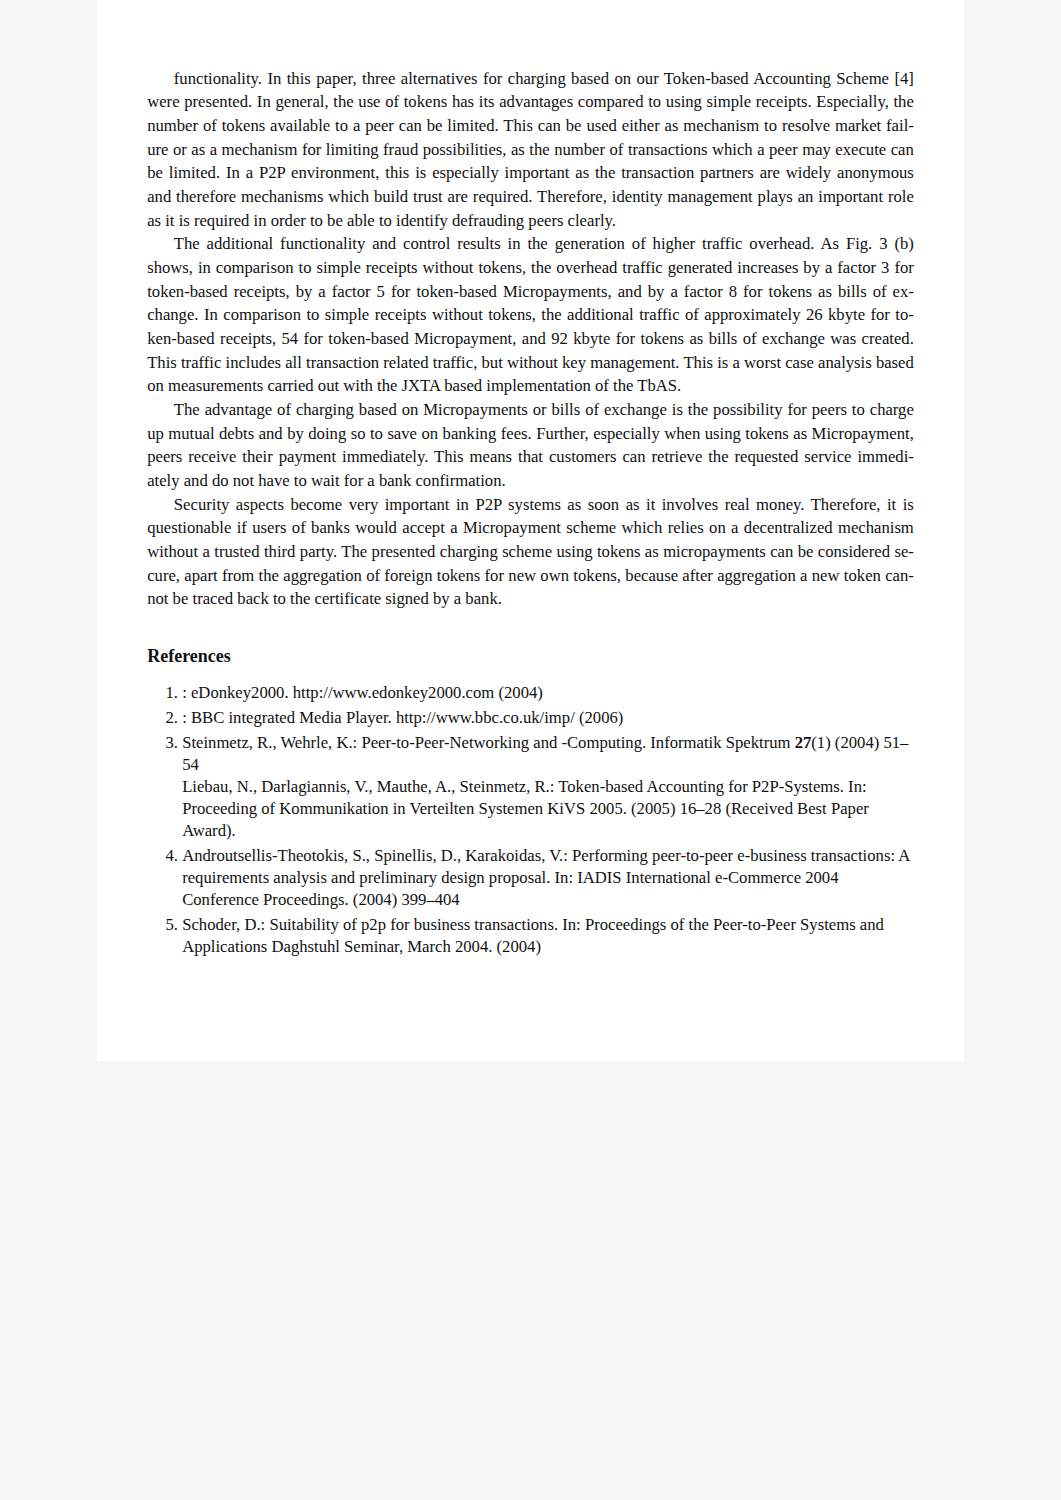functionality. In this paper, three alternatives for charging based on our Token-based Accounting Scheme [4] were presented. In general, the use of tokens has its advantages compared to using simple receipts. Especially, the number of tokens available to a peer can be limited. This can be used either as mechanism to resolve market failure or as a mechanism for limiting fraud possibilities, as the number of transactions which a peer may execute can be limited. In a P2P environment, this is especially important as the transaction partners are widely anonymous and therefore mechanisms which build trust are required. Therefore, identity management plays an important role as it is required in order to be able to identify defrauding peers clearly.
The additional functionality and control results in the generation of higher traffic overhead. As Fig. 3 (b) shows, in comparison to simple receipts without tokens, the overhead traffic generated increases by a factor 3 for token-based receipts, by a factor 5 for token-based Micropayments, and by a factor 8 for tokens as bills of exchange. In comparison to simple receipts without tokens, the additional traffic of approximately 26 kbyte for token-based receipts, 54 for token-based Micropayment, and 92 kbyte for tokens as bills of exchange was created. This traffic includes all transaction related traffic, but without key management. This is a worst case analysis based on measurements carried out with the JXTA based implementation of the TbAS.
The advantage of charging based on Micropayments or bills of exchange is the possibility for peers to charge up mutual debts and by doing so to save on banking fees. Further, especially when using tokens as Micropayment, peers receive their payment immediately. This means that customers can retrieve the requested service immediately and do not have to wait for a bank confirmation.
Security aspects become very important in P2P systems as soon as it involves real money. Therefore, it is questionable if users of banks would accept a Micropayment scheme which relies on a decentralized mechanism without a trusted third party. The presented charging scheme using tokens as micropayments can be considered secure, apart from the aggregation of foreign tokens for new own tokens, because after aggregation a new token cannot be traced back to the certificate signed by a bank.
References
: eDonkey2000. http://www.edonkey2000.com (2004)
: BBC integrated Media Player. http://www.bbc.co.uk/imp/ (2006)
Steinmetz, R., Wehrle, K.: Peer-to-Peer-Networking and -Computing. Informatik Spektrum 27(1) (2004) 51–54 Liebau, N., Darlagiannis, V., Mauthe, A., Steinmetz, R.: Token-based Accounting for P2P-Systems. In: Proceeding of Kommunikation in Verteilten Systemen KiVS 2005. (2005) 16–28 (Received Best Paper Award).
Androutsellis-Theotokis, S., Spinellis, D., Karakoidas, V.: Performing peer-to-peer e-business transactions: A requirements analysis and preliminary design proposal. In: IADIS International e-Commerce 2004 Conference Proceedings. (2004) 399–404
Schoder, D.: Suitability of p2p for business transactions. In: Proceedings of the Peer-to-Peer Systems and Applications Daghstuhl Seminar, March 2004. (2004)